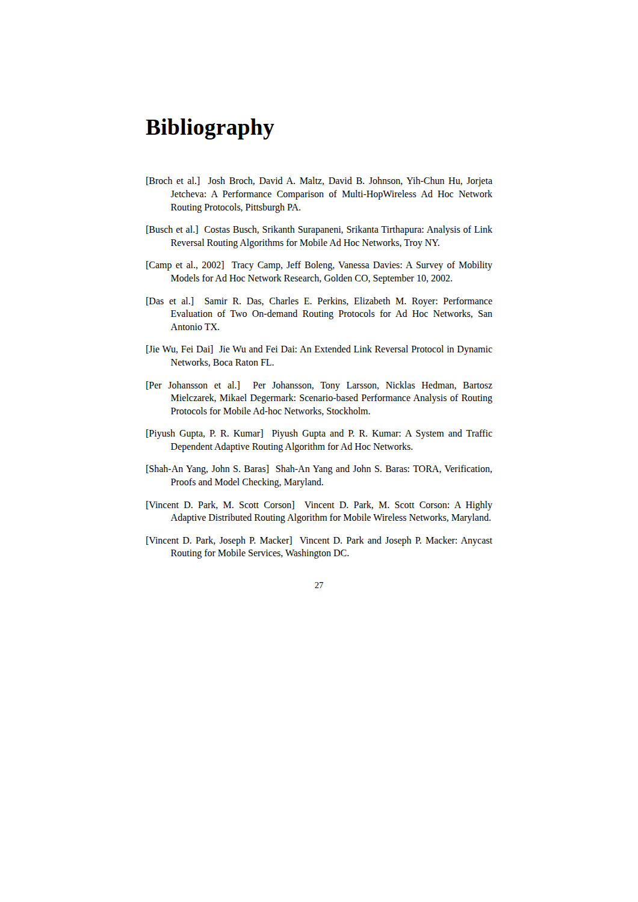Bibliography
[Broch et al.] Josh Broch, David A. Maltz, David B. Johnson, Yih-Chun Hu, Jorjeta Jetcheva: A Performance Comparison of Multi-HopWireless Ad Hoc Network Routing Protocols, Pittsburgh PA.
[Busch et al.] Costas Busch, Srikanth Surapaneni, Srikanta Tirthapura: Analysis of Link Reversal Routing Algorithms for Mobile Ad Hoc Networks, Troy NY.
[Camp et al., 2002] Tracy Camp, Jeff Boleng, Vanessa Davies: A Survey of Mobility Models for Ad Hoc Network Research, Golden CO, September 10, 2002.
[Das et al.] Samir R. Das, Charles E. Perkins, Elizabeth M. Royer: Performance Evaluation of Two On-demand Routing Protocols for Ad Hoc Networks, San Antonio TX.
[Jie Wu, Fei Dai] Jie Wu and Fei Dai: An Extended Link Reversal Protocol in Dynamic Networks, Boca Raton FL.
[Per Johansson et al.] Per Johansson, Tony Larsson, Nicklas Hedman, Bartosz Mielczarek, Mikael Degermark: Scenario-based Performance Analysis of Routing Protocols for Mobile Ad-hoc Networks, Stockholm.
[Piyush Gupta, P. R. Kumar] Piyush Gupta and P. R. Kumar: A System and Traffic Dependent Adaptive Routing Algorithm for Ad Hoc Networks.
[Shah-An Yang, John S. Baras] Shah-An Yang and John S. Baras: TORA, Verification, Proofs and Model Checking, Maryland.
[Vincent D. Park, M. Scott Corson] Vincent D. Park, M. Scott Corson: A Highly Adaptive Distributed Routing Algorithm for Mobile Wireless Networks, Maryland.
[Vincent D. Park, Joseph P. Macker] Vincent D. Park and Joseph P. Macker: Anycast Routing for Mobile Services, Washington DC.
27